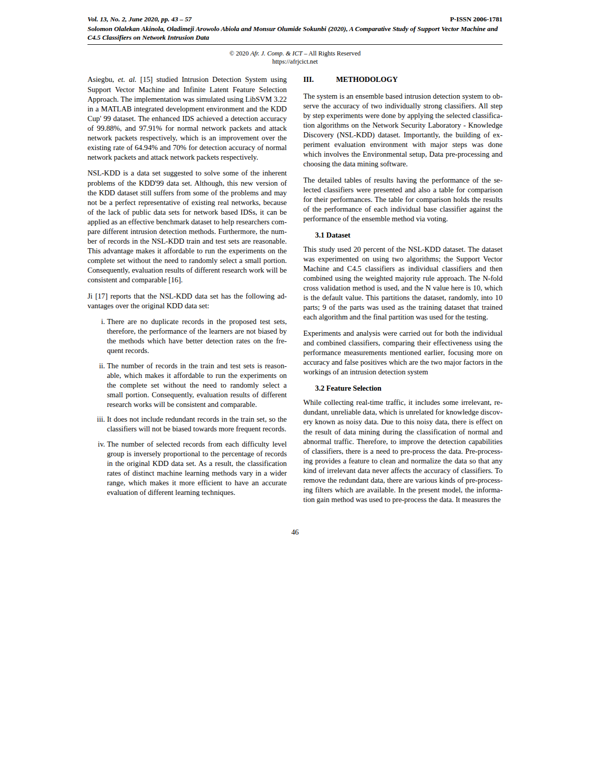Vol. 13, No. 2, June 2020, pp. 43 – 57 P-ISSN 2006-1781
Solomon Olalekan Akinola, Oladimeji Arowolo Abiola and Monsur Olumide Sokunbi (2020), A Comparative Study of Support Vector Machine and C4.5 Classifiers on Network Intrusion Data
© 2020 Afr. J. Comp. & ICT – All Rights Reserved
https://afrjcict.net
Asiegbu, et. al. [15] studied Intrusion Detection System using Support Vector Machine and Infinite Latent Feature Selection Approach. The implementation was simulated using LibSVM 3.22 in a MATLAB integrated development environment and the KDD Cup' 99 dataset. The enhanced IDS achieved a detection accuracy of 99.88%, and 97.91% for normal network packets and attack network packets respectively, which is an improvement over the existing rate of 64.94% and 70% for detection accuracy of normal network packets and attack network packets respectively.
NSL-KDD is a data set suggested to solve some of the inherent problems of the KDD'99 data set. Although, this new version of the KDD dataset still suffers from some of the problems and may not be a perfect representative of existing real networks, because of the lack of public data sets for network based IDSs, it can be applied as an effective benchmark dataset to help researchers compare different intrusion detection methods. Furthermore, the number of records in the NSL-KDD train and test sets are reasonable. This advantage makes it affordable to run the experiments on the complete set without the need to randomly select a small portion. Consequently, evaluation results of different research work will be consistent and comparable [16].
Ji [17] reports that the NSL-KDD data set has the following advantages over the original KDD data set:
There are no duplicate records in the proposed test sets, therefore, the performance of the learners are not biased by the methods which have better detection rates on the frequent records.
The number of records in the train and test sets is reasonable, which makes it affordable to run the experiments on the complete set without the need to randomly select a small portion. Consequently, evaluation results of different research works will be consistent and comparable.
It does not include redundant records in the train set, so the classifiers will not be biased towards more frequent records.
The number of selected records from each difficulty level group is inversely proportional to the percentage of records in the original KDD data set. As a result, the classification rates of distinct machine learning methods vary in a wider range, which makes it more efficient to have an accurate evaluation of different learning techniques.
III. METHODOLOGY
The system is an ensemble based intrusion detection system to observe the accuracy of two individually strong classifiers. All step by step experiments were done by applying the selected classification algorithms on the Network Security Laboratory - Knowledge Discovery (NSL-KDD) dataset. Importantly, the building of experiment evaluation environment with major steps was done which involves the Environmental setup, Data pre-processing and choosing the data mining software.
The detailed tables of results having the performance of the selected classifiers were presented and also a table for comparison for their performances. The table for comparison holds the results of the performance of each individual base classifier against the performance of the ensemble method via voting.
3.1 Dataset
This study used 20 percent of the NSL-KDD dataset. The dataset was experimented on using two algorithms; the Support Vector Machine and C4.5 classifiers as individual classifiers and then combined using the weighted majority rule approach. The N-fold cross validation method is used, and the N value here is 10, which is the default value. This partitions the dataset, randomly, into 10 parts; 9 of the parts was used as the training dataset that trained each algorithm and the final partition was used for the testing.
Experiments and analysis were carried out for both the individual and combined classifiers, comparing their effectiveness using the performance measurements mentioned earlier, focusing more on accuracy and false positives which are the two major factors in the workings of an intrusion detection system
3.2 Feature Selection
While collecting real-time traffic, it includes some irrelevant, redundant, unreliable data, which is unrelated for knowledge discovery known as noisy data. Due to this noisy data, there is effect on the result of data mining during the classification of normal and abnormal traffic. Therefore, to improve the detection capabilities of classifiers, there is a need to pre-process the data. Pre-processing provides a feature to clean and normalize the data so that any kind of irrelevant data never affects the accuracy of classifiers. To remove the redundant data, there are various kinds of pre-processing filters which are available. In the present model, the information gain method was used to pre-process the data. It measures the
46